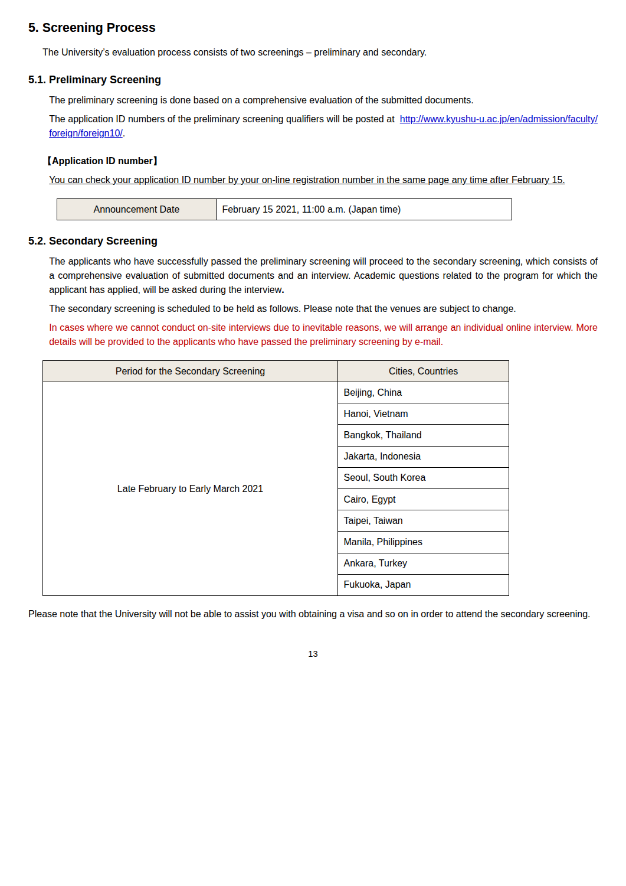5. Screening Process
The University’s evaluation process consists of two screenings – preliminary and secondary.
5.1. Preliminary Screening
The preliminary screening is done based on a comprehensive evaluation of the submitted documents.
The application ID numbers of the preliminary screening qualifiers will be posted at http://www.kyushu-u.ac.jp/en/admission/faculty/foreign/foreign10/.
【Application ID number】
You can check your application ID number by your on-line registration number in the same page any time after February 15.
| Announcement Date | February 15 2021, 11:00 a.m. (Japan time) |
5.2. Secondary Screening
The applicants who have successfully passed the preliminary screening will proceed to the secondary screening, which consists of a comprehensive evaluation of submitted documents and an interview. Academic questions related to the program for which the applicant has applied, will be asked during the interview.
The secondary screening is scheduled to be held as follows. Please note that the venues are subject to change.
In cases where we cannot conduct on-site interviews due to inevitable reasons, we will arrange an individual online interview. More details will be provided to the applicants who have passed the preliminary screening by e-mail.
| Period for the Secondary Screening | Cities, Countries |
| --- | --- |
| Late February to Early March 2021 | Beijing, China |
| Hanoi, Vietnam |
| Bangkok, Thailand |
| Jakarta, Indonesia |
| Seoul, South Korea |
| Cairo, Egypt |
| Taipei, Taiwan |
| Manila, Philippines |
| Ankara, Turkey |
| Fukuoka, Japan |
Please note that the University will not be able to assist you with obtaining a visa and so on in order to attend the secondary screening.
13